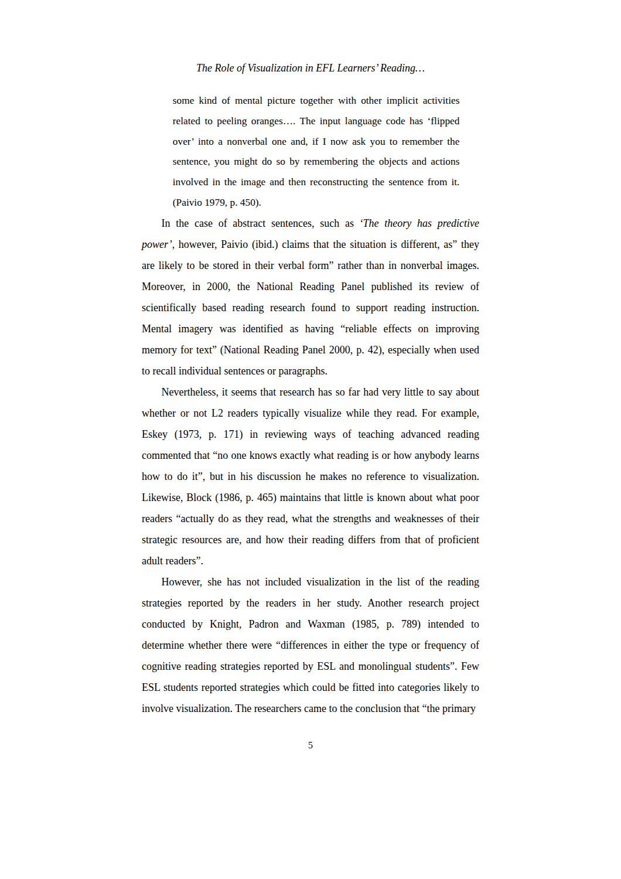The Role of Visualization in EFL Learners’ Reading…
some kind of mental picture together with other implicit activities related to peeling oranges…. The input language code has ‘flipped over’ into a nonverbal one and, if I now ask you to remember the sentence, you might do so by remembering the objects and actions involved in the image and then reconstructing the sentence from it. (Paivio 1979, p. 450).
In the case of abstract sentences, such as ‘The theory has predictive power’, however, Paivio (ibid.) claims that the situation is different, as” they are likely to be stored in their verbal form” rather than in nonverbal images. Moreover, in 2000, the National Reading Panel published its review of scientifically based reading research found to support reading instruction. Mental imagery was identified as having “reliable effects on improving memory for text” (National Reading Panel 2000, p. 42), especially when used to recall individual sentences or paragraphs.
Nevertheless, it seems that research has so far had very little to say about whether or not L2 readers typically visualize while they read. For example, Eskey (1973, p. 171) in reviewing ways of teaching advanced reading commented that “no one knows exactly what reading is or how anybody learns how to do it”, but in his discussion he makes no reference to visualization. Likewise, Block (1986, p. 465) maintains that little is known about what poor readers “actually do as they read, what the strengths and weaknesses of their strategic resources are, and how their reading differs from that of proficient adult readers”.
However, she has not included visualization in the list of the reading strategies reported by the readers in her study. Another research project conducted by Knight, Padron and Waxman (1985, p. 789) intended to determine whether there were “differences in either the type or frequency of cognitive reading strategies reported by ESL and monolingual students”. Few ESL students reported strategies which could be fitted into categories likely to involve visualization. The researchers came to the conclusion that “the primary
5